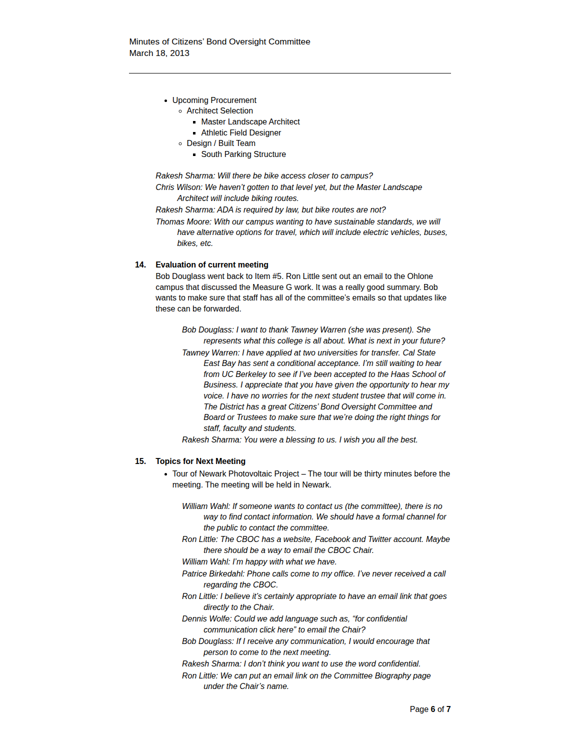Minutes of Citizens’ Bond Oversight Committee
March 18, 2013
Upcoming Procurement
Architect Selection
Master Landscape Architect
Athletic Field Designer
Design / Built Team
South Parking Structure
Rakesh Sharma: Will there be bike access closer to campus?
Chris Wilson: We haven’t gotten to that level yet, but the Master Landscape Architect will include biking routes.
Rakesh Sharma: ADA is required by law, but bike routes are not?
Thomas Moore: With our campus wanting to have sustainable standards, we will have alternative options for travel, which will include electric vehicles, buses, bikes, etc.
14. Evaluation of current meeting
Bob Douglass went back to Item #5. Ron Little sent out an email to the Ohlone campus that discussed the Measure G work. It was a really good summary. Bob wants to make sure that staff has all of the committee’s emails so that updates like these can be forwarded.
Bob Douglass: I want to thank Tawney Warren (she was present). She represents what this college is all about. What is next in your future?
Tawney Warren: I have applied at two universities for transfer. Cal State East Bay has sent a conditional acceptance. I’m still waiting to hear from UC Berkeley to see if I’ve been accepted to the Haas School of Business. I appreciate that you have given the opportunity to hear my voice. I have no worries for the next student trustee that will come in. The District has a great Citizens’ Bond Oversight Committee and Board or Trustees to make sure that we’re doing the right things for staff, faculty and students.
Rakesh Sharma: You were a blessing to us. I wish you all the best.
15. Topics for Next Meeting
Tour of Newark Photovoltaic Project – The tour will be thirty minutes before the meeting. The meeting will be held in Newark.
William Wahl: If someone wants to contact us (the committee), there is no way to find contact information. We should have a formal channel for the public to contact the committee.
Ron Little: The CBOC has a website, Facebook and Twitter account. Maybe there should be a way to email the CBOC Chair.
William Wahl: I’m happy with what we have.
Patrice Birkedahl: Phone calls come to my office. I’ve never received a call regarding the CBOC.
Ron Little: I believe it’s certainly appropriate to have an email link that goes directly to the Chair.
Dennis Wolfe: Could we add language such as, “for confidential communication click here” to email the Chair?
Bob Douglass: If I receive any communication, I would encourage that person to come to the next meeting.
Rakesh Sharma: I don’t think you want to use the word confidential.
Ron Little: We can put an email link on the Committee Biography page under the Chair’s name.
Page 6 of 7